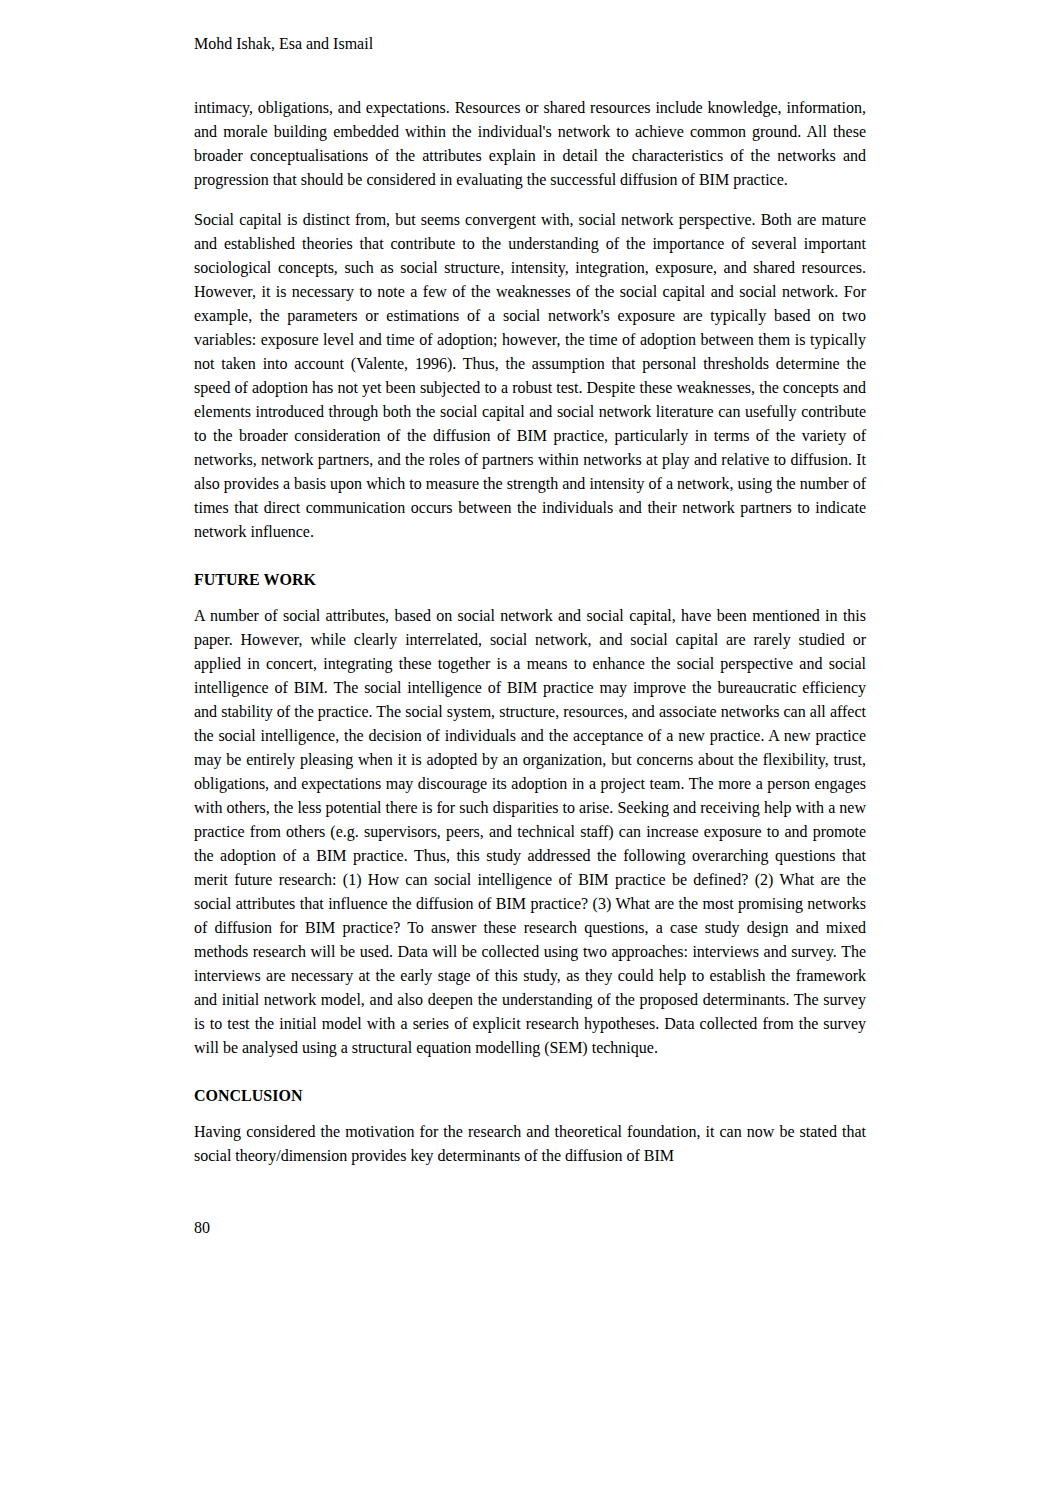Mohd Ishak, Esa and Ismail
intimacy, obligations, and expectations. Resources or shared resources include knowledge, information, and morale building embedded within the individual's network to achieve common ground. All these broader conceptualisations of the attributes explain in detail the characteristics of the networks and progression that should be considered in evaluating the successful diffusion of BIM practice.
Social capital is distinct from, but seems convergent with, social network perspective. Both are mature and established theories that contribute to the understanding of the importance of several important sociological concepts, such as social structure, intensity, integration, exposure, and shared resources. However, it is necessary to note a few of the weaknesses of the social capital and social network. For example, the parameters or estimations of a social network's exposure are typically based on two variables: exposure level and time of adoption; however, the time of adoption between them is typically not taken into account (Valente, 1996). Thus, the assumption that personal thresholds determine the speed of adoption has not yet been subjected to a robust test. Despite these weaknesses, the concepts and elements introduced through both the social capital and social network literature can usefully contribute to the broader consideration of the diffusion of BIM practice, particularly in terms of the variety of networks, network partners, and the roles of partners within networks at play and relative to diffusion. It also provides a basis upon which to measure the strength and intensity of a network, using the number of times that direct communication occurs between the individuals and their network partners to indicate network influence.
Future Work
A number of social attributes, based on social network and social capital, have been mentioned in this paper. However, while clearly interrelated, social network, and social capital are rarely studied or applied in concert, integrating these together is a means to enhance the social perspective and social intelligence of BIM. The social intelligence of BIM practice may improve the bureaucratic efficiency and stability of the practice. The social system, structure, resources, and associate networks can all affect the social intelligence, the decision of individuals and the acceptance of a new practice. A new practice may be entirely pleasing when it is adopted by an organization, but concerns about the flexibility, trust, obligations, and expectations may discourage its adoption in a project team. The more a person engages with others, the less potential there is for such disparities to arise. Seeking and receiving help with a new practice from others (e.g. supervisors, peers, and technical staff) can increase exposure to and promote the adoption of a BIM practice. Thus, this study addressed the following overarching questions that merit future research: (1) How can social intelligence of BIM practice be defined? (2) What are the social attributes that influence the diffusion of BIM practice? (3) What are the most promising networks of diffusion for BIM practice? To answer these research questions, a case study design and mixed methods research will be used. Data will be collected using two approaches: interviews and survey. The interviews are necessary at the early stage of this study, as they could help to establish the framework and initial network model, and also deepen the understanding of the proposed determinants. The survey is to test the initial model with a series of explicit research hypotheses. Data collected from the survey will be analysed using a structural equation modelling (SEM) technique.
Conclusion
Having considered the motivation for the research and theoretical foundation, it can now be stated that social theory/dimension provides key determinants of the diffusion of BIM
80